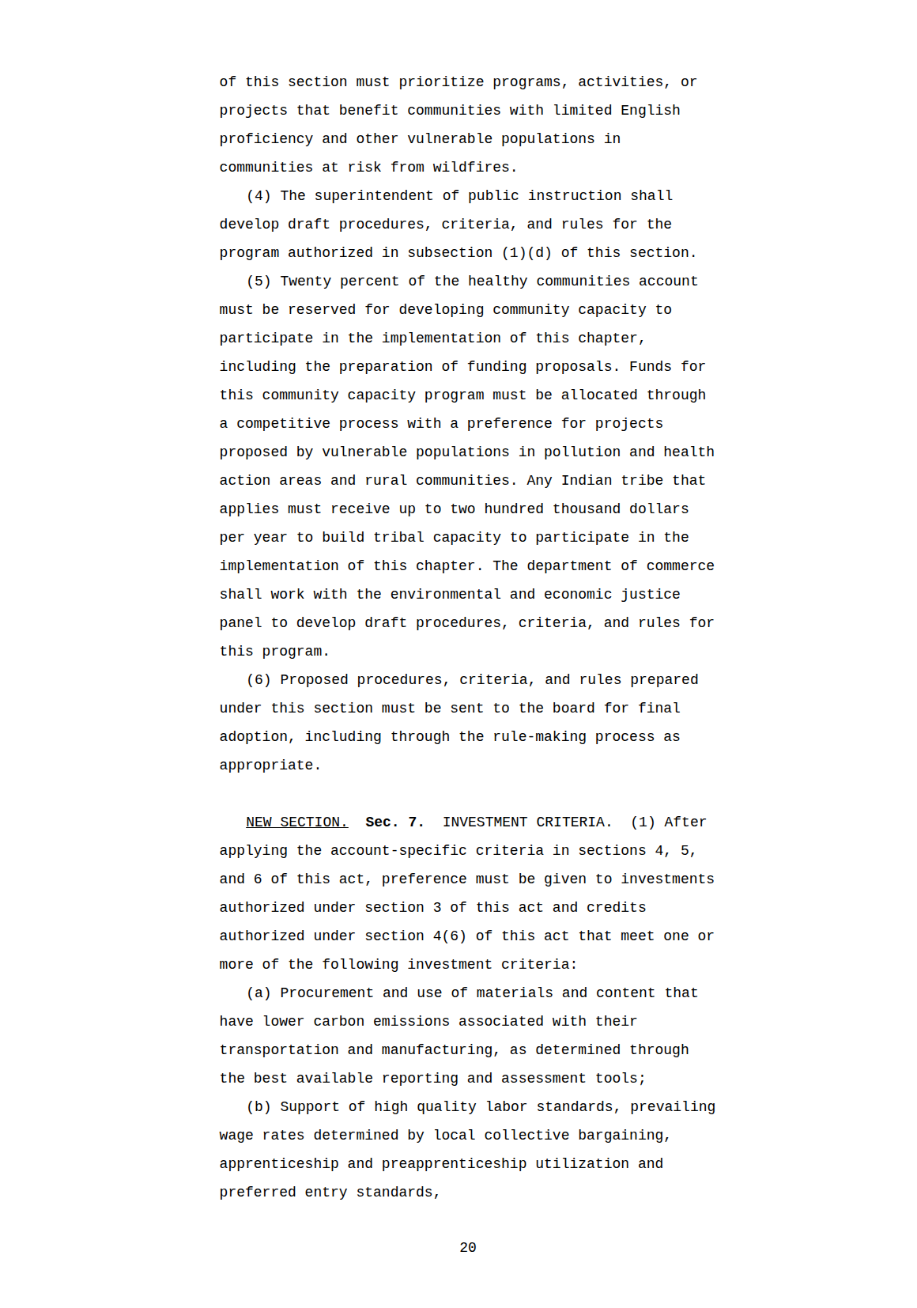of this section must prioritize programs, activities, or projects that benefit communities with limited English proficiency and other vulnerable populations in communities at risk from wildfires.
(4) The superintendent of public instruction shall develop draft procedures, criteria, and rules for the program authorized in subsection (1)(d) of this section.
(5) Twenty percent of the healthy communities account must be reserved for developing community capacity to participate in the implementation of this chapter, including the preparation of funding proposals. Funds for this community capacity program must be allocated through a competitive process with a preference for projects proposed by vulnerable populations in pollution and health action areas and rural communities. Any Indian tribe that applies must receive up to two hundred thousand dollars per year to build tribal capacity to participate in the implementation of this chapter. The department of commerce shall work with the environmental and economic justice panel to develop draft procedures, criteria, and rules for this program.
(6) Proposed procedures, criteria, and rules prepared under this section must be sent to the board for final adoption, including through the rule-making process as appropriate.
NEW SECTION. Sec. 7. INVESTMENT CRITERIA. (1) After applying the account-specific criteria in sections 4, 5, and 6 of this act, preference must be given to investments authorized under section 3 of this act and credits authorized under section 4(6) of this act that meet one or more of the following investment criteria:
(a) Procurement and use of materials and content that have lower carbon emissions associated with their transportation and manufacturing, as determined through the best available reporting and assessment tools;
(b) Support of high quality labor standards, prevailing wage rates determined by local collective bargaining, apprenticeship and preapprenticeship utilization and preferred entry standards,
20